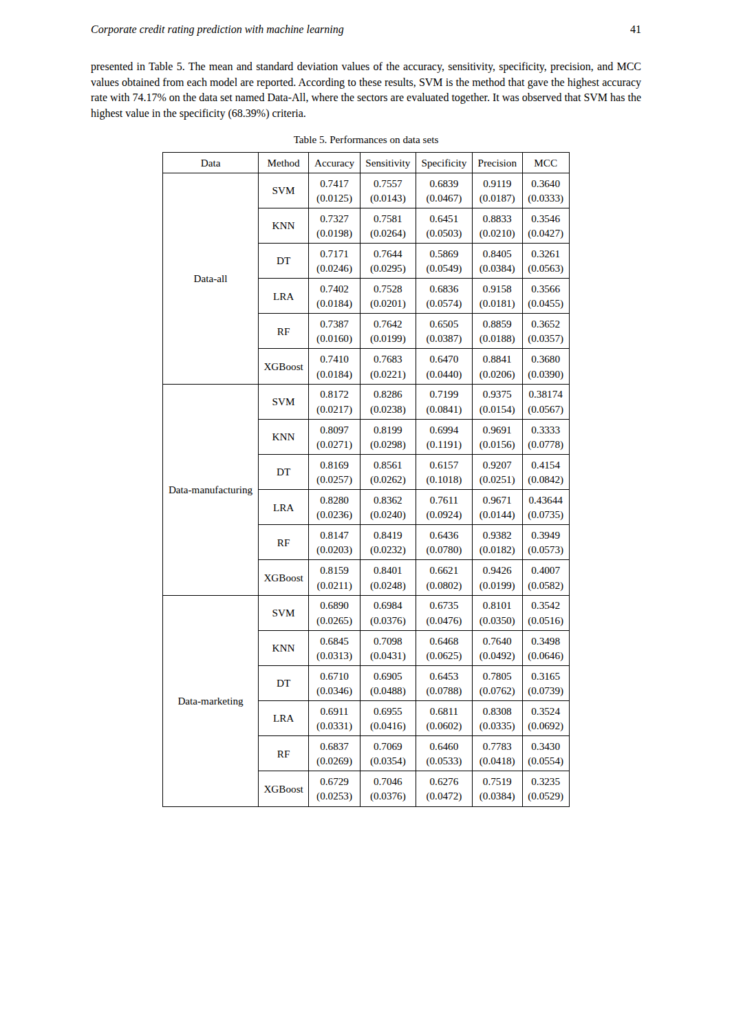Corporate credit rating prediction with machine learning 41
presented in Table 5. The mean and standard deviation values of the accuracy, sensitivity, specificity, precision, and MCC values obtained from each model are reported. According to these results, SVM is the method that gave the highest accuracy rate with 74.17% on the data set named Data-All, where the sectors are evaluated together. It was observed that SVM has the highest value in the specificity (68.39%) criteria.
Table 5. Performances on data sets
| Data | Method | Accuracy | Sensitivity | Specificity | Precision | MCC |
| --- | --- | --- | --- | --- | --- | --- |
| Data-all | SVM | 0.7417 (0.0125) | 0.7557 (0.0143) | 0.6839 (0.0467) | 0.9119 (0.0187) | 0.3640 (0.0333) |
| KNN | 0.7327 (0.0198) | 0.7581 (0.0264) | 0.6451 (0.0503) | 0.8833 (0.0210) | 0.3546 (0.0427) |
| DT | 0.7171 (0.0246) | 0.7644 (0.0295) | 0.5869 (0.0549) | 0.8405 (0.0384) | 0.3261 (0.0563) |
| LRA | 0.7402 (0.0184) | 0.7528 (0.0201) | 0.6836 (0.0574) | 0.9158 (0.0181) | 0.3566 (0.0455) |
| RF | 0.7387 (0.0160) | 0.7642 (0.0199) | 0.6505 (0.0387) | 0.8859 (0.0188) | 0.3652 (0.0357) |
| XGBoost | 0.7410 (0.0184) | 0.7683 (0.0221) | 0.6470 (0.0440) | 0.8841 (0.0206) | 0.3680 (0.0390) |
| Data-manufacturing | SVM | 0.8172 (0.0217) | 0.8286 (0.0238) | 0.7199 (0.0841) | 0.9375 (0.0154) | 0.38174 (0.0567) |
| KNN | 0.8097 (0.0271) | 0.8199 (0.0298) | 0.6994 (0.1191) | 0.9691 (0.0156) | 0.3333 (0.0778) |
| DT | 0.8169 (0.0257) | 0.8561 (0.0262) | 0.6157 (0.1018) | 0.9207 (0.0251) | 0.4154 (0.0842) |
| LRA | 0.8280 (0.0236) | 0.8362 (0.0240) | 0.7611 (0.0924) | 0.9671 (0.0144) | 0.43644 (0.0735) |
| RF | 0.8147 (0.0203) | 0.8419 (0.0232) | 0.6436 (0.0780) | 0.9382 (0.0182) | 0.3949 (0.0573) |
| XGBoost | 0.8159 (0.0211) | 0.8401 (0.0248) | 0.6621 (0.0802) | 0.9426 (0.0199) | 0.4007 (0.0582) |
| Data-marketing | SVM | 0.6890 (0.0265) | 0.6984 (0.0376) | 0.6735 (0.0476) | 0.8101 (0.0350) | 0.3542 (0.0516) |
| KNN | 0.6845 (0.0313) | 0.7098 (0.0431) | 0.6468 (0.0625) | 0.7640 (0.0492) | 0.3498 (0.0646) |
| DT | 0.6710 (0.0346) | 0.6905 (0.0488) | 0.6453 (0.0788) | 0.7805 (0.0762) | 0.3165 (0.0739) |
| LRA | 0.6911 (0.0331) | 0.6955 (0.0416) | 0.6811 (0.0602) | 0.8308 (0.0335) | 0.3524 (0.0692) |
| RF | 0.6837 (0.0269) | 0.7069 (0.0354) | 0.6460 (0.0533) | 0.7783 (0.0418) | 0.3430 (0.0554) |
| XGBoost | 0.6729 (0.0253) | 0.7046 (0.0376) | 0.6276 (0.0472) | 0.7519 (0.0384) | 0.3235 (0.0529) |